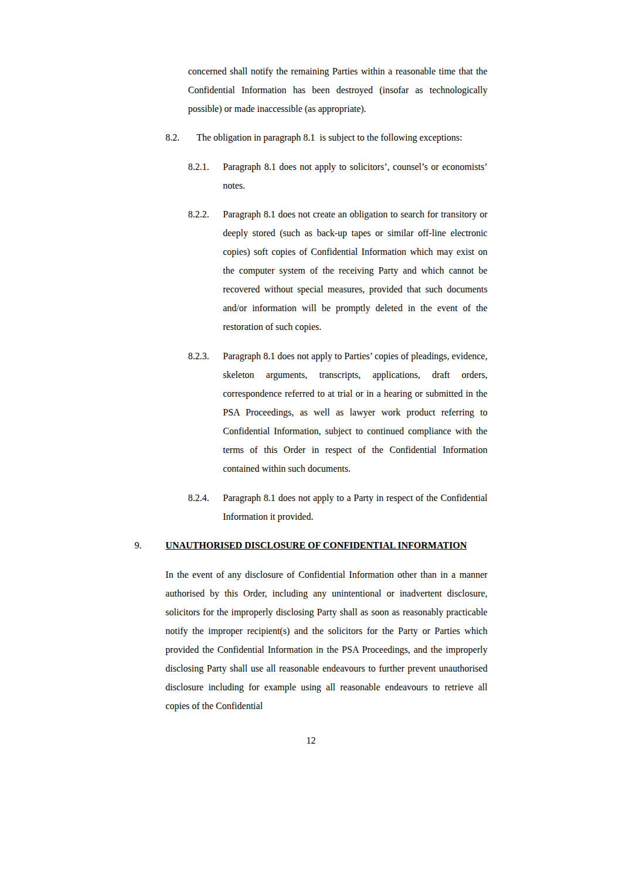concerned shall notify the remaining Parties within a reasonable time that the Confidential Information has been destroyed (insofar as technologically possible) or made inaccessible (as appropriate).
8.2.
The obligation in paragraph 8.1 is subject to the following exceptions:
8.2.1.
Paragraph 8.1 does not apply to solicitors’, counsel’s or economists’ notes.
8.2.2.
Paragraph 8.1 does not create an obligation to search for transitory or deeply stored (such as back-up tapes or similar off-line electronic copies) soft copies of Confidential Information which may exist on the computer system of the receiving Party and which cannot be recovered without special measures, provided that such documents and/or information will be promptly deleted in the event of the restoration of such copies.
8.2.3.
Paragraph 8.1 does not apply to Parties’ copies of pleadings, evidence, skeleton arguments, transcripts, applications, draft orders, correspondence referred to at trial or in a hearing or submitted in the PSA Proceedings, as well as lawyer work product referring to Confidential Information, subject to continued compliance with the terms of this Order in respect of the Confidential Information contained within such documents.
8.2.4.
Paragraph 8.1 does not apply to a Party in respect of the Confidential Information it provided.
9.
Unauthorised disclosure of confidential information
In the event of any disclosure of Confidential Information other than in a manner authorised by this Order, including any unintentional or inadvertent disclosure, solicitors for the improperly disclosing Party shall as soon as reasonably practicable notify the improper recipient(s) and the solicitors for the Party or Parties which provided the Confidential Information in the PSA Proceedings, and the improperly disclosing Party shall use all reasonable endeavours to further prevent unauthorised disclosure including for example using all reasonable endeavours to retrieve all copies of the Confidential
12